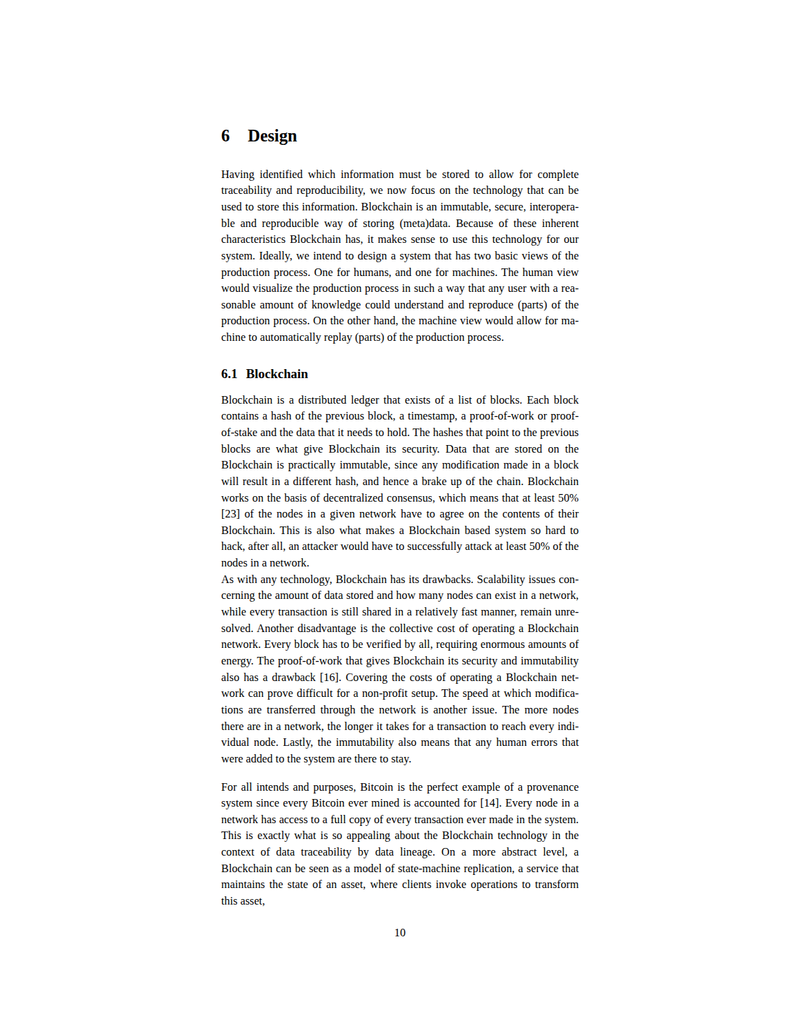6 Design
Having identified which information must be stored to allow for complete traceability and reproducibility, we now focus on the technology that can be used to store this information. Blockchain is an immutable, secure, interoperable and reproducible way of storing (meta)data. Because of these inherent characteristics Blockchain has, it makes sense to use this technology for our system. Ideally, we intend to design a system that has two basic views of the production process. One for humans, and one for machines. The human view would visualize the production process in such a way that any user with a reasonable amount of knowledge could understand and reproduce (parts) of the production process. On the other hand, the machine view would allow for machine to automatically replay (parts) of the production process.
6.1 Blockchain
Blockchain is a distributed ledger that exists of a list of blocks. Each block contains a hash of the previous block, a timestamp, a proof-of-work or proof-of-stake and the data that it needs to hold. The hashes that point to the previous blocks are what give Blockchain its security. Data that are stored on the Blockchain is practically immutable, since any modification made in a block will result in a different hash, and hence a brake up of the chain. Blockchain works on the basis of decentralized consensus, which means that at least 50% [23] of the nodes in a given network have to agree on the contents of their Blockchain. This is also what makes a Blockchain based system so hard to hack, after all, an attacker would have to successfully attack at least 50% of the nodes in a network.
As with any technology, Blockchain has its drawbacks. Scalability issues concerning the amount of data stored and how many nodes can exist in a network, while every transaction is still shared in a relatively fast manner, remain unresolved. Another disadvantage is the collective cost of operating a Blockchain network. Every block has to be verified by all, requiring enormous amounts of energy. The proof-of-work that gives Blockchain its security and immutability also has a drawback [16]. Covering the costs of operating a Blockchain network can prove difficult for a non-profit setup. The speed at which modifications are transferred through the network is another issue. The more nodes there are in a network, the longer it takes for a transaction to reach every individual node. Lastly, the immutability also means that any human errors that were added to the system are there to stay.
For all intends and purposes, Bitcoin is the perfect example of a provenance system since every Bitcoin ever mined is accounted for [14]. Every node in a network has access to a full copy of every transaction ever made in the system. This is exactly what is so appealing about the Blockchain technology in the context of data traceability by data lineage. On a more abstract level, a Blockchain can be seen as a model of state-machine replication, a service that maintains the state of an asset, where clients invoke operations to transform this asset,
10